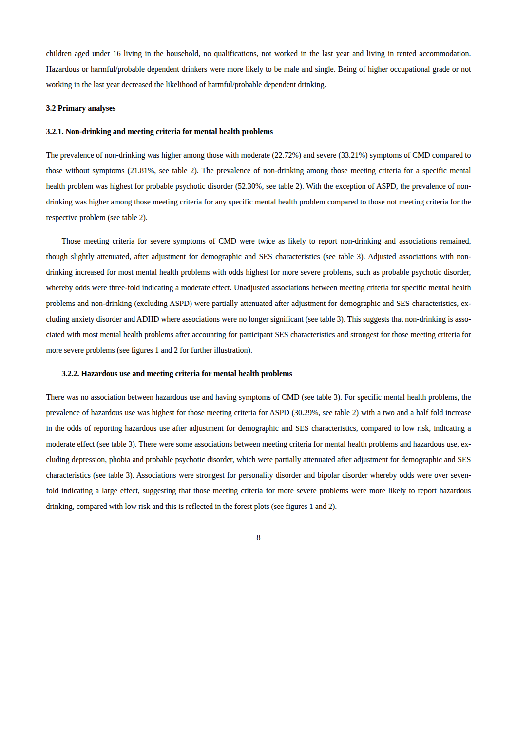children aged under 16 living in the household, no qualifications, not worked in the last year and living in rented accommodation. Hazardous or harmful/probable dependent drinkers were more likely to be male and single. Being of higher occupational grade or not working in the last year decreased the likelihood of harmful/probable dependent drinking.
3.2 Primary analyses
3.2.1. Non-drinking and meeting criteria for mental health problems
The prevalence of non-drinking was higher among those with moderate (22.72%) and severe (33.21%) symptoms of CMD compared to those without symptoms (21.81%, see table 2). The prevalence of non-drinking among those meeting criteria for a specific mental health problem was highest for probable psychotic disorder (52.30%, see table 2). With the exception of ASPD, the prevalence of non-drinking was higher among those meeting criteria for any specific mental health problem compared to those not meeting criteria for the respective problem (see table 2).
Those meeting criteria for severe symptoms of CMD were twice as likely to report non-drinking and associations remained, though slightly attenuated, after adjustment for demographic and SES characteristics (see table 3). Adjusted associations with non-drinking increased for most mental health problems with odds highest for more severe problems, such as probable psychotic disorder, whereby odds were three-fold indicating a moderate effect. Unadjusted associations between meeting criteria for specific mental health problems and non-drinking (excluding ASPD) were partially attenuated after adjustment for demographic and SES characteristics, excluding anxiety disorder and ADHD where associations were no longer significant (see table 3). This suggests that non-drinking is associated with most mental health problems after accounting for participant SES characteristics and strongest for those meeting criteria for more severe problems (see figures 1 and 2 for further illustration).
3.2.2. Hazardous use and meeting criteria for mental health problems
There was no association between hazardous use and having symptoms of CMD (see table 3). For specific mental health problems, the prevalence of hazardous use was highest for those meeting criteria for ASPD (30.29%, see table 2) with a two and a half fold increase in the odds of reporting hazardous use after adjustment for demographic and SES characteristics, compared to low risk, indicating a moderate effect (see table 3). There were some associations between meeting criteria for mental health problems and hazardous use, excluding depression, phobia and probable psychotic disorder, which were partially attenuated after adjustment for demographic and SES characteristics (see table 3). Associations were strongest for personality disorder and bipolar disorder whereby odds were over seven-fold indicating a large effect, suggesting that those meeting criteria for more severe problems were more likely to report hazardous drinking, compared with low risk and this is reflected in the forest plots (see figures 1 and 2).
8